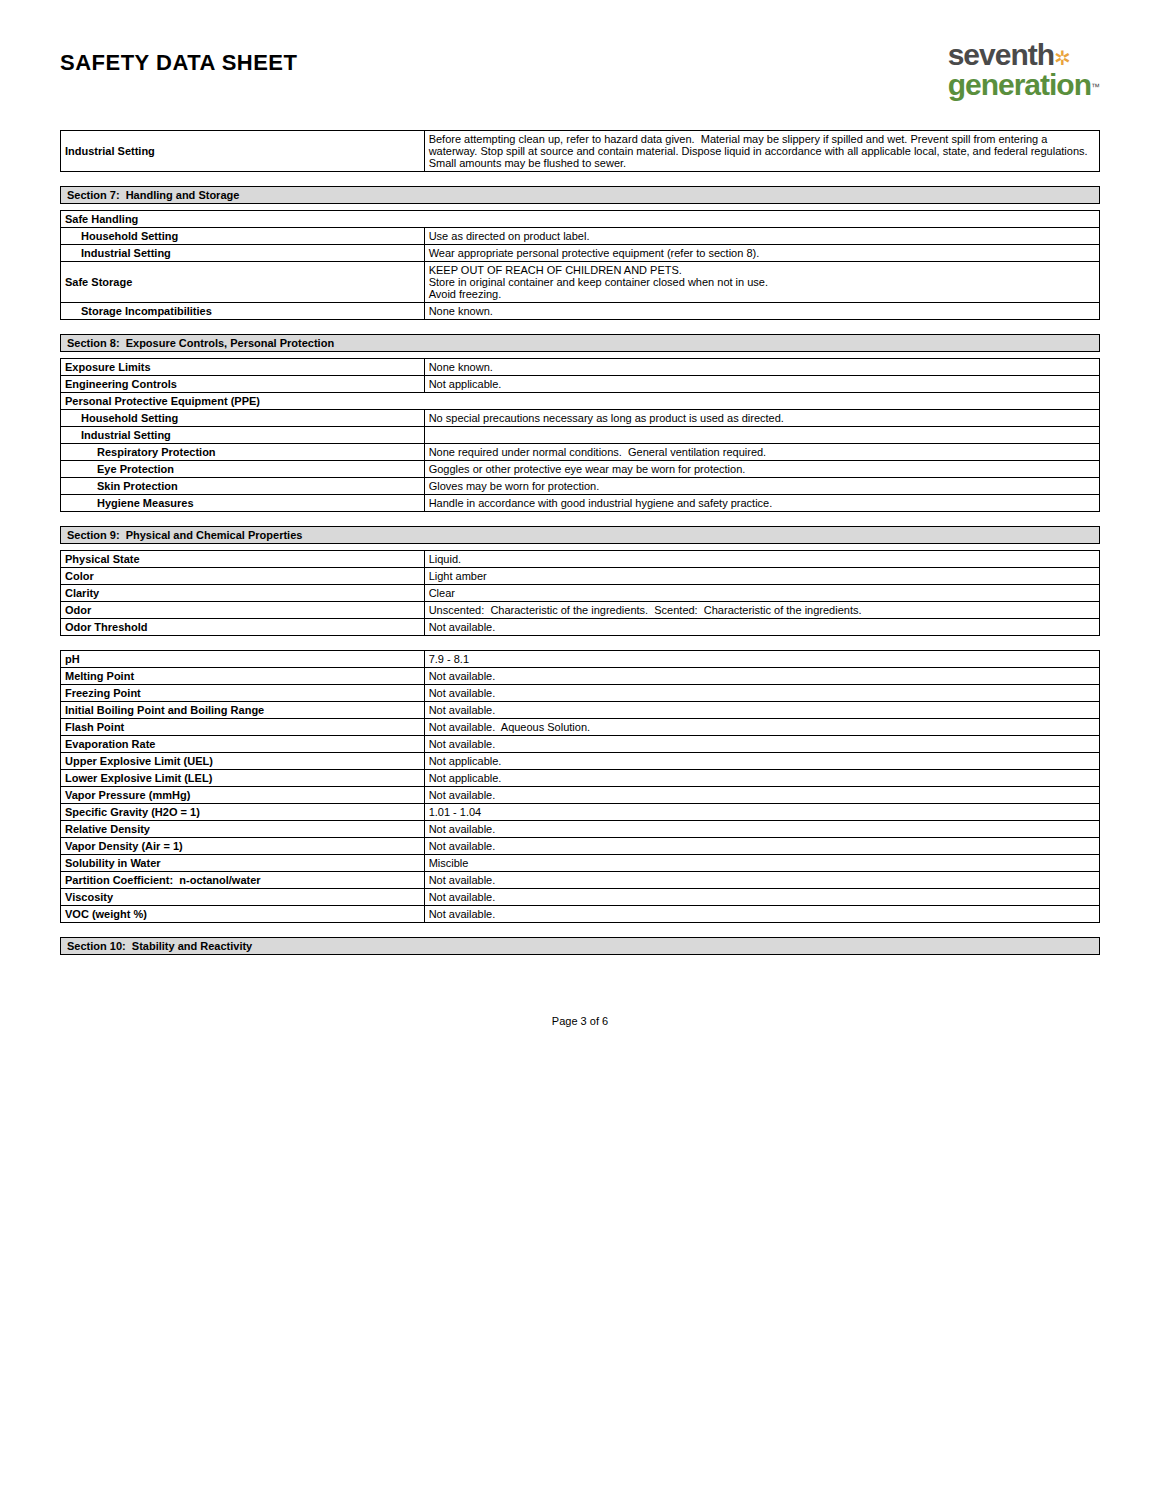SAFETY DATA SHEET
seventh✲
generation™
| Industrial Setting | Before attempting clean up, refer to hazard data given. Material may be slippery if spilled and wet. Prevent spill from entering a waterway. Stop spill at source and contain material. Dispose liquid in accordance with all applicable local, state, and federal regulations. Small amounts may be flushed to sewer. |
Section 7: Handling and Storage
| Safe Handling |
| Household Setting | Use as directed on product label. |
| Industrial Setting | Wear appropriate personal protective equipment (refer to section 8). |
| Safe Storage | KEEP OUT OF REACH OF CHILDREN AND PETS. Store in original container and keep container closed when not in use. Avoid freezing. |
| Storage Incompatibilities | None known. |
Section 8: Exposure Controls, Personal Protection
| Exposure Limits | None known. |
| Engineering Controls | Not applicable. |
| Personal Protective Equipment (PPE) |
| Household Setting | No special precautions necessary as long as product is used as directed. |
| Industrial Setting | |
| Respiratory Protection | None required under normal conditions. General ventilation required. |
| Eye Protection | Goggles or other protective eye wear may be worn for protection. |
| Skin Protection | Gloves may be worn for protection. |
| Hygiene Measures | Handle in accordance with good industrial hygiene and safety practice. |
Section 9: Physical and Chemical Properties
| Physical State | Liquid. |
| Color | Light amber |
| Clarity | Clear |
| Odor | Unscented: Characteristic of the ingredients. Scented: Characteristic of the ingredients. |
| Odor Threshold | Not available. |
| pH | 7.9 - 8.1 |
| Melting Point | Not available. |
| Freezing Point | Not available. |
| Initial Boiling Point and Boiling Range | Not available. |
| Flash Point | Not available. Aqueous Solution. |
| Evaporation Rate | Not available. |
| Upper Explosive Limit (UEL) | Not applicable. |
| Lower Explosive Limit (LEL) | Not applicable. |
| Vapor Pressure (mmHg) | Not available. |
| Specific Gravity (H2O = 1) | 1.01 - 1.04 |
| Relative Density | Not available. |
| Vapor Density (Air = 1) | Not available. |
| Solubility in Water | Miscible |
| Partition Coefficient: n-octanol/water | Not available. |
| Viscosity | Not available. |
| VOC (weight %) | Not available. |
Section 10: Stability and Reactivity
Page 3 of 6